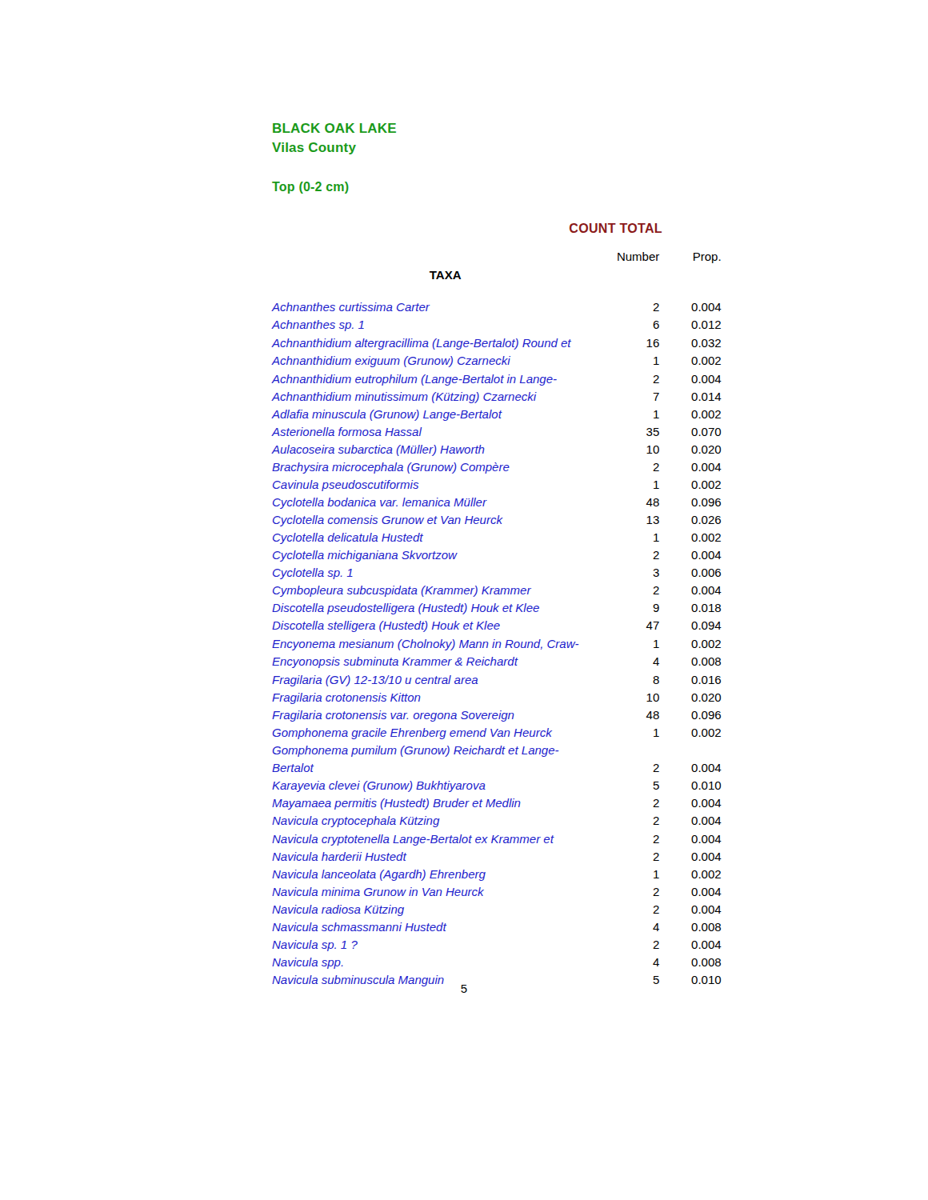BLACK OAK LAKE
Vilas County
Top (0-2 cm)
COUNT TOTAL
| | Number | Prop. |
| --- | --- | --- |
| TAXA | | |
| Achnanthes curtissima Carter | 2 | 0.004 |
| Achnanthes sp. 1 | 6 | 0.012 |
| Achnanthidium altergracillima (Lange-Bertalot) Round et | 16 | 0.032 |
| Achnanthidium exiguum (Grunow) Czarnecki | 1 | 0.002 |
| Achnanthidium eutrophilum (Lange-Bertalot in Lange- | 2 | 0.004 |
| Achnanthidium minutissimum (Kützing) Czarnecki | 7 | 0.014 |
| Adlafia minuscula (Grunow) Lange-Bertalot | 1 | 0.002 |
| Asterionella formosa Hassal | 35 | 0.070 |
| Aulacoseira subarctica (Müller) Haworth | 10 | 0.020 |
| Brachysira microcephala (Grunow) Compère | 2 | 0.004 |
| Cavinula pseudoscutiformis | 1 | 0.002 |
| Cyclotella bodanica var. lemanica Müller | 48 | 0.096 |
| Cyclotella comensis Grunow et Van Heurck | 13 | 0.026 |
| Cyclotella delicatula Hustedt | 1 | 0.002 |
| Cyclotella michiganiana Skvortzow | 2 | 0.004 |
| Cyclotella sp. 1 | 3 | 0.006 |
| Cymbopleura subcuspidata (Krammer) Krammer | 2 | 0.004 |
| Discotella pseudostelligera (Hustedt) Houk et Klee | 9 | 0.018 |
| Discotella stelligera (Hustedt) Houk et Klee | 47 | 0.094 |
| Encyonema mesianum (Cholnoky) Mann in Round, Craw- | 1 | 0.002 |
| Encyonopsis subminuta Krammer & Reichardt | 4 | 0.008 |
| Fragilaria (GV) 12-13/10 u central area | 8 | 0.016 |
| Fragilaria crotonensis Kitton | 10 | 0.020 |
| Fragilaria crotonensis var. oregona Sovereign | 48 | 0.096 |
| Gomphonema gracile Ehrenberg emend Van Heurck | 1 | 0.002 |
| Gomphonema pumilum (Grunow) Reichardt et Lange- | | |
| Bertalot | 2 | 0.004 |
| Karayevia clevei (Grunow) Bukhtiyarova | 5 | 0.010 |
| Mayamaea permitis (Hustedt) Bruder et Medlin | 2 | 0.004 |
| Navicula cryptocephala Kützing | 2 | 0.004 |
| Navicula cryptotenella Lange-Bertalot ex Krammer et | 2 | 0.004 |
| Navicula harderii Hustedt | 2 | 0.004 |
| Navicula lanceolata (Agardh) Ehrenberg | 1 | 0.002 |
| Navicula minima Grunow in Van Heurck | 2 | 0.004 |
| Navicula radiosa Kützing | 2 | 0.004 |
| Navicula schmassmanni Hustedt | 4 | 0.008 |
| Navicula sp. 1 ? | 2 | 0.004 |
| Navicula spp. | 4 | 0.008 |
| Navicula subminuscula Manguin | 5 | 0.010 |
5